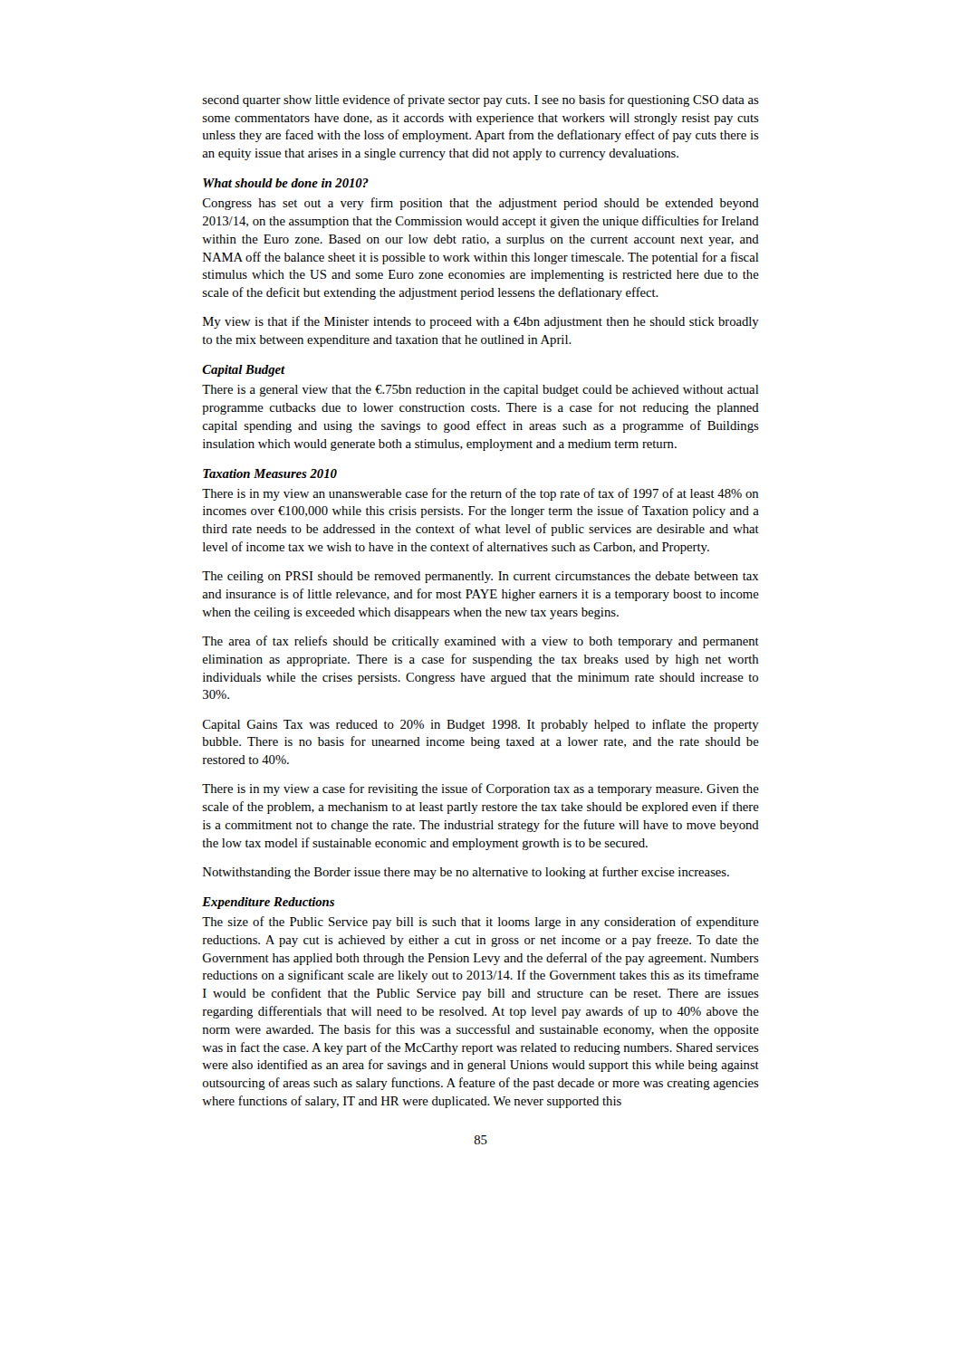second quarter show little evidence of private sector pay cuts. I see no basis for questioning CSO data as some commentators have done, as it accords with experience that workers will strongly resist pay cuts unless they are faced with the loss of employment. Apart from the deflationary effect of pay cuts there is an equity issue that arises in a single currency that did not apply to currency devaluations.
What should be done in 2010?
Congress has set out a very firm position that the adjustment period should be extended beyond 2013/14, on the assumption that the Commission would accept it given the unique difficulties for Ireland within the Euro zone. Based on our low debt ratio, a surplus on the current account next year, and NAMA off the balance sheet it is possible to work within this longer timescale. The potential for a fiscal stimulus which the US and some Euro zone economies are implementing is restricted here due to the scale of the deficit but extending the adjustment period lessens the deflationary effect.
My view is that if the Minister intends to proceed with a €4bn adjustment then he should stick broadly to the mix between expenditure and taxation that he outlined in April.
Capital Budget
There is a general view that the €.75bn reduction in the capital budget could be achieved without actual programme cutbacks due to lower construction costs. There is a case for not reducing the planned capital spending and using the savings to good effect in areas such as a programme of Buildings insulation which would generate both a stimulus, employment and a medium term return.
Taxation Measures 2010
There is in my view an unanswerable case for the return of the top rate of tax of 1997 of at least 48% on incomes over €100,000 while this crisis persists. For the longer term the issue of Taxation policy and a third rate needs to be addressed in the context of what level of public services are desirable and what level of income tax we wish to have in the context of alternatives such as Carbon, and Property.
The ceiling on PRSI should be removed permanently. In current circumstances the debate between tax and insurance is of little relevance, and for most PAYE higher earners it is a temporary boost to income when the ceiling is exceeded which disappears when the new tax years begins.
The area of tax reliefs should be critically examined with a view to both temporary and permanent elimination as appropriate. There is a case for suspending the tax breaks used by high net worth individuals while the crises persists. Congress have argued that the minimum rate should increase to 30%.
Capital Gains Tax was reduced to 20% in Budget 1998. It probably helped to inflate the property bubble. There is no basis for unearned income being taxed at a lower rate, and the rate should be restored to 40%.
There is in my view a case for revisiting the issue of Corporation tax as a temporary measure. Given the scale of the problem, a mechanism to at least partly restore the tax take should be explored even if there is a commitment not to change the rate. The industrial strategy for the future will have to move beyond the low tax model if sustainable economic and employment growth is to be secured.
Notwithstanding the Border issue there may be no alternative to looking at further excise increases.
Expenditure Reductions
The size of the Public Service pay bill is such that it looms large in any consideration of expenditure reductions. A pay cut is achieved by either a cut in gross or net income or a pay freeze. To date the Government has applied both through the Pension Levy and the deferral of the pay agreement. Numbers reductions on a significant scale are likely out to 2013/14. If the Government takes this as its timeframe I would be confident that the Public Service pay bill and structure can be reset. There are issues regarding differentials that will need to be resolved. At top level pay awards of up to 40% above the norm were awarded. The basis for this was a successful and sustainable economy, when the opposite was in fact the case. A key part of the McCarthy report was related to reducing numbers. Shared services were also identified as an area for savings and in general Unions would support this while being against outsourcing of areas such as salary functions. A feature of the past decade or more was creating agencies where functions of salary, IT and HR were duplicated. We never supported this
85